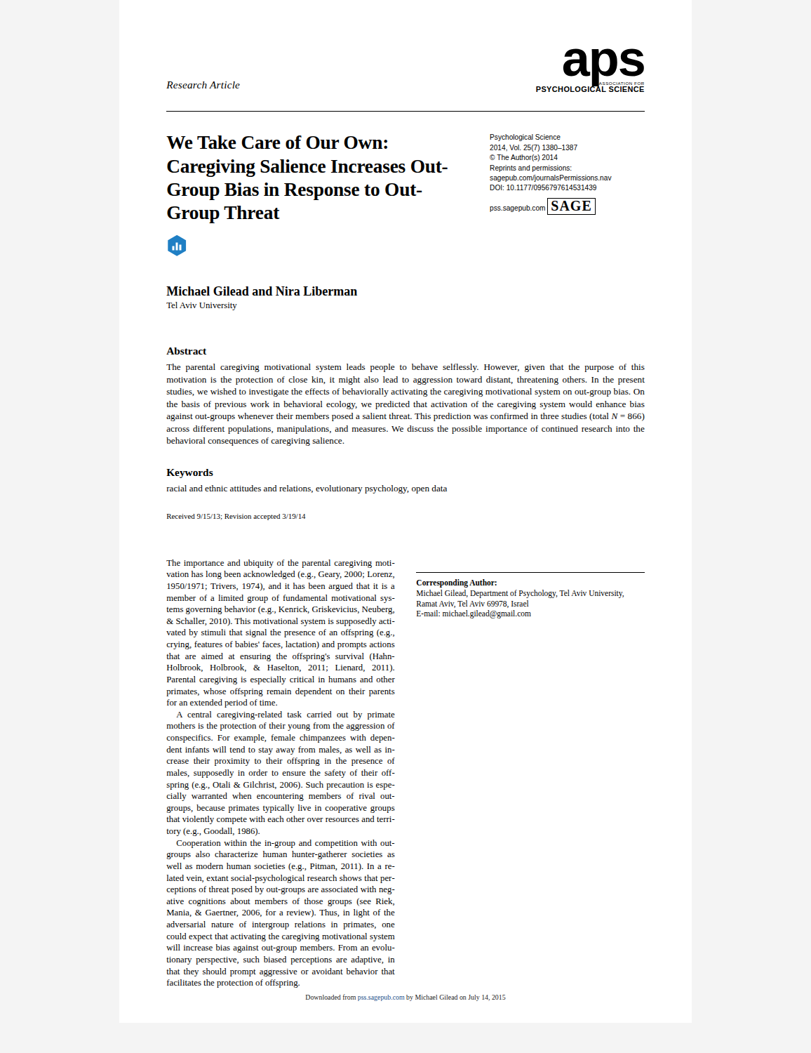Research Article
aps ASSOCIATION FOR PSYCHOLOGICAL SCIENCE
We Take Care of Our Own: Caregiving Salience Increases Out-Group Bias in Response to Out-Group Threat
Psychological Science
2014, Vol. 25(7) 1380–1387
© The Author(s) 2014
Reprints and permissions:
sagepub.com/journalsPermissions.nav
DOI: 10.1177/0956797614531439
pss.sagepub.com
SAGE
Michael Gilead and Nira Liberman
Tel Aviv University
Abstract
The parental caregiving motivational system leads people to behave selflessly. However, given that the purpose of this motivation is the protection of close kin, it might also lead to aggression toward distant, threatening others. In the present studies, we wished to investigate the effects of behaviorally activating the caregiving motivational system on out-group bias. On the basis of previous work in behavioral ecology, we predicted that activation of the caregiving system would enhance bias against out-groups whenever their members posed a salient threat. This prediction was confirmed in three studies (total N = 866) across different populations, manipulations, and measures. We discuss the possible importance of continued research into the behavioral consequences of caregiving salience.
Keywords
racial and ethnic attitudes and relations, evolutionary psychology, open data
Received 9/15/13; Revision accepted 3/19/14
The importance and ubiquity of the parental caregiving motivation has long been acknowledged (e.g., Geary, 2000; Lorenz, 1950/1971; Trivers, 1974), and it has been argued that it is a member of a limited group of fundamental motivational systems governing behavior (e.g., Kenrick, Griskevicius, Neuberg, & Schaller, 2010). This motivational system is supposedly activated by stimuli that signal the presence of an offspring (e.g., crying, features of babies' faces, lactation) and prompts actions that are aimed at ensuring the offspring's survival (Hahn-Holbrook, Holbrook, & Haselton, 2011; Lienard, 2011). Parental caregiving is especially critical in humans and other primates, whose offspring remain dependent on their parents for an extended period of time.
A central caregiving-related task carried out by primate mothers is the protection of their young from the aggression of conspecifics. For example, female chimpanzees with dependent infants will tend to stay away from males, as well as increase their proximity to their offspring in the presence of males, supposedly in order to ensure the safety of their offspring (e.g., Otali & Gilchrist, 2006). Such precaution is especially warranted when encountering members of rival out-groups, because primates typically live in cooperative groups that violently compete with each other over resources and territory (e.g., Goodall, 1986).
Cooperation within the in-group and competition with out-groups also characterize human hunter-gatherer societies as well as modern human societies (e.g., Pitman, 2011). In a related vein, extant social-psychological research shows that perceptions of threat posed by out-groups are associated with negative cognitions about members of those groups (see Riek, Mania, & Gaertner, 2006, for a review). Thus, in light of the adversarial nature of intergroup relations in primates, one could expect that activating the caregiving motivational system will increase bias against out-group members. From an evolutionary perspective, such biased perceptions are adaptive, in that they should prompt aggressive or avoidant behavior that facilitates the protection of offspring.
Corresponding Author:
Michael Gilead, Department of Psychology, Tel Aviv University, Ramat Aviv, Tel Aviv 69978, Israel
E-mail: michael.gilead@gmail.com
Downloaded from pss.sagepub.com by Michael Gilead on July 14, 2015